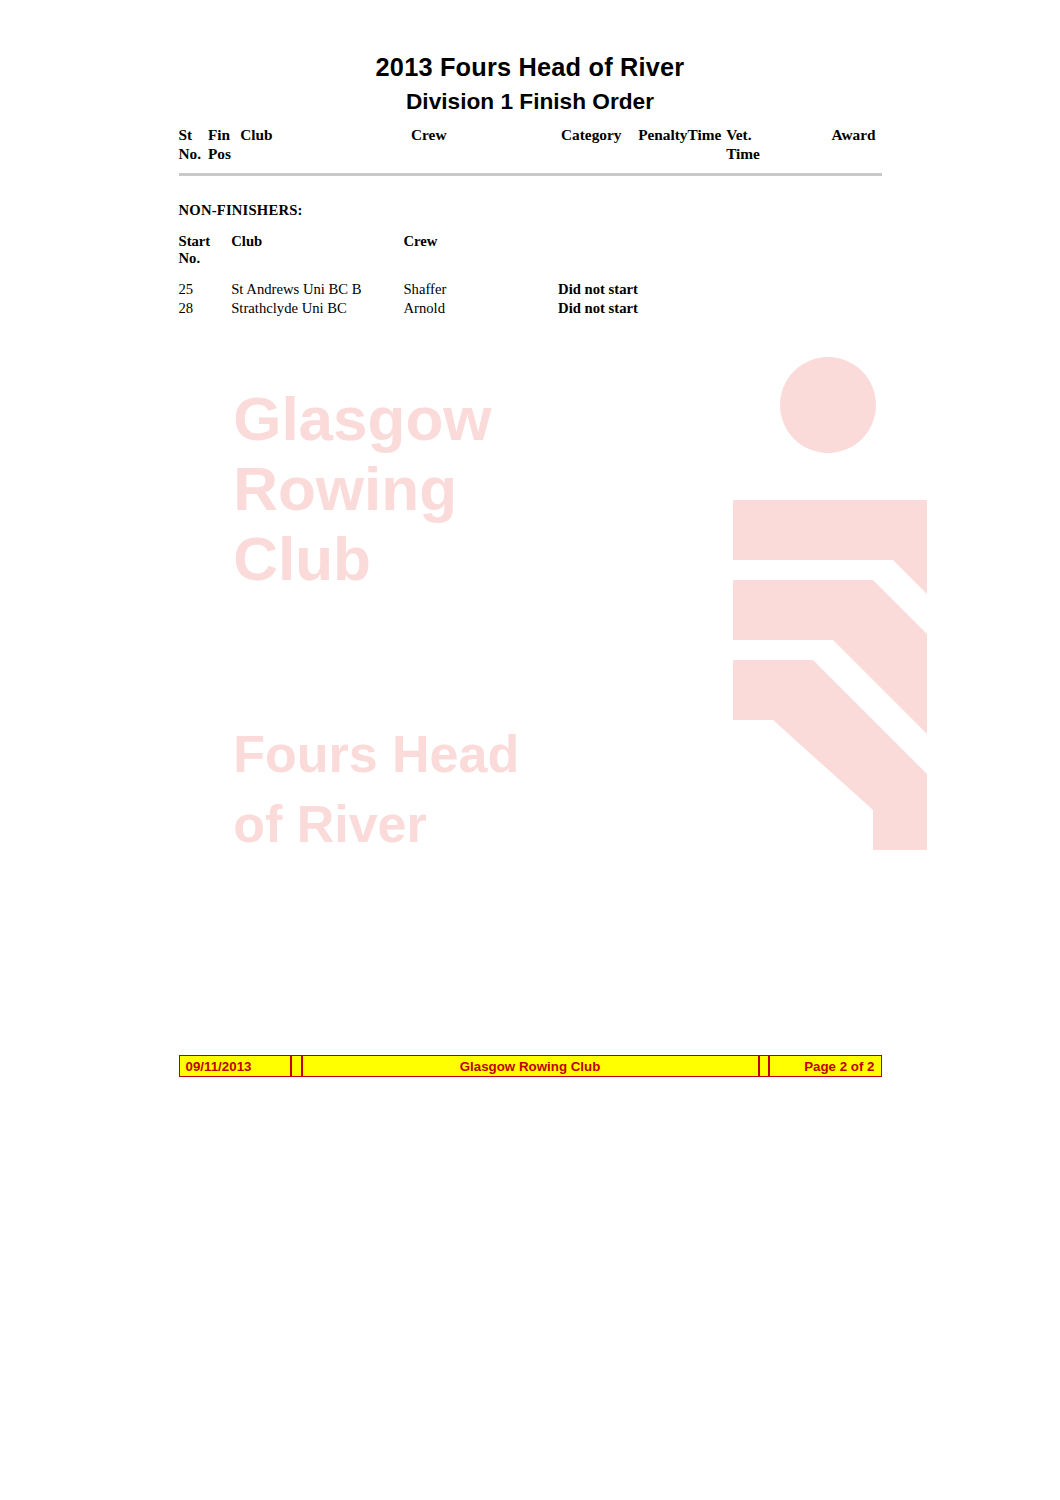2013 Fours Head of River
Division 1 Finish Order
| St No. | Fin Pos | Club | Crew | Category | Penalty | Time | Vet. Time | Award |
NON-FINISHERS:
| Start No. | Club | Crew | |
| --- | --- | --- | --- |
| 25 | St Andrews Uni BC B | Shaffer | Did not start |
| 28 | Strathclyde Uni BC | Arnold | Did not start |
Glasgow
Rowing
Club
Fours Head
of River
09/11/2013
Glasgow Rowing Club
Page 2 of 2